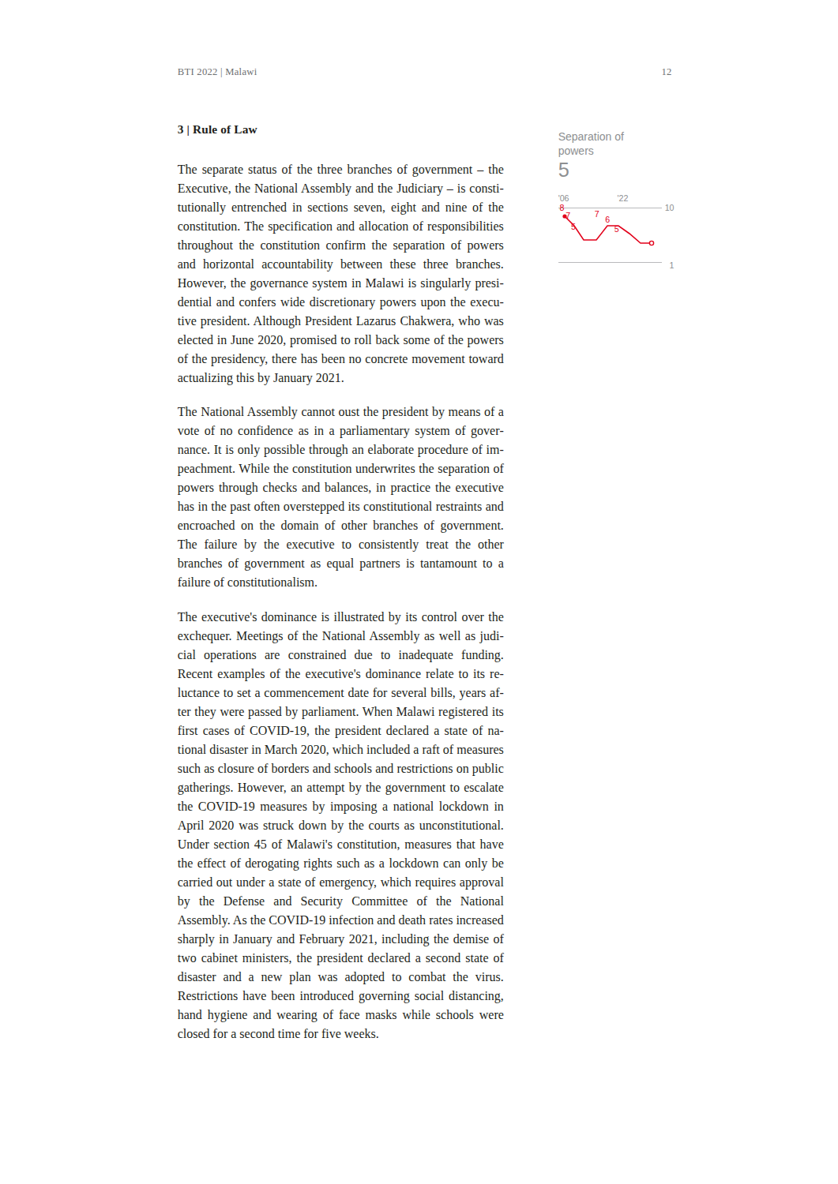BTI 2022 | Malawi 12
Separation of
powers
5
'06
'22
10
1
8 7 5 7 6 5
3 | Rule of Law
The separate status of the three branches of government – the Executive, the National Assembly and the Judiciary – is constitutionally entrenched in sections seven, eight and nine of the constitution. The specification and allocation of responsibilities throughout the constitution confirm the separation of powers and horizontal accountability between these three branches. However, the governance system in Malawi is singularly presidential and confers wide discretionary powers upon the executive president. Although President Lazarus Chakwera, who was elected in June 2020, promised to roll back some of the powers of the presidency, there has been no concrete movement toward actualizing this by January 2021.
The National Assembly cannot oust the president by means of a vote of no confidence as in a parliamentary system of governance. It is only possible through an elaborate procedure of impeachment. While the constitution underwrites the separation of powers through checks and balances, in practice the executive has in the past often overstepped its constitutional restraints and encroached on the domain of other branches of government. The failure by the executive to consistently treat the other branches of government as equal partners is tantamount to a failure of constitutionalism.
The executive's dominance is illustrated by its control over the exchequer. Meetings of the National Assembly as well as judicial operations are constrained due to inadequate funding. Recent examples of the executive's dominance relate to its reluctance to set a commencement date for several bills, years after they were passed by parliament. When Malawi registered its first cases of COVID-19, the president declared a state of national disaster in March 2020, which included a raft of measures such as closure of borders and schools and restrictions on public gatherings. However, an attempt by the government to escalate the COVID-19 measures by imposing a national lockdown in April 2020 was struck down by the courts as unconstitutional. Under section 45 of Malawi's constitution, measures that have the effect of derogating rights such as a lockdown can only be carried out under a state of emergency, which requires approval by the Defense and Security Committee of the National Assembly. As the COVID-19 infection and death rates increased sharply in January and February 2021, including the demise of two cabinet ministers, the president declared a second state of disaster and a new plan was adopted to combat the virus. Restrictions have been introduced governing social distancing, hand hygiene and wearing of face masks while schools were closed for a second time for five weeks.